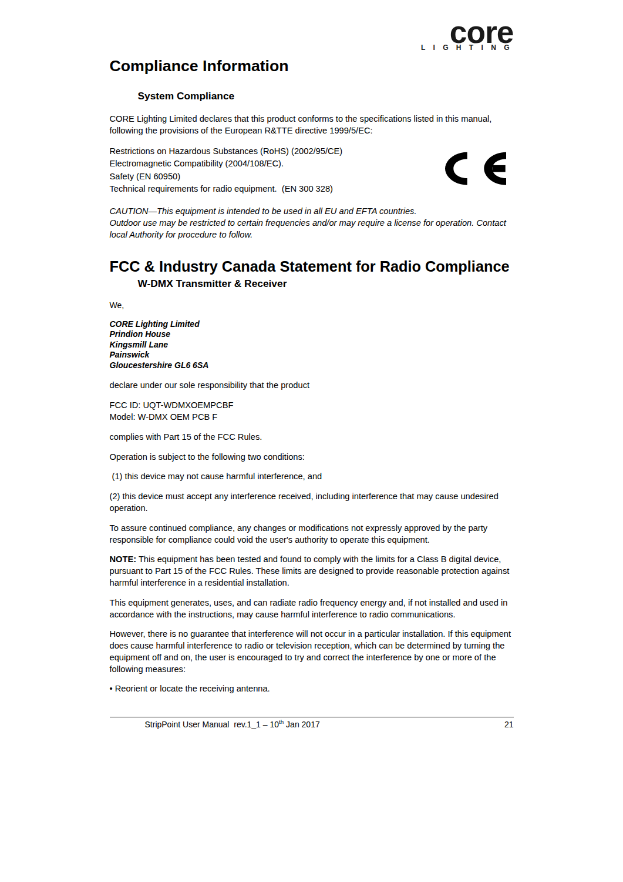coreL I G H T I N G
Compliance Information
System Compliance
CORE Lighting Limited declares that this product conforms to the specifications listed in this manual, following the provisions of the European R&TTE directive 1999/5/EC:
Restrictions on Hazardous Substances (RoHS) (2002/95/CE)
Electromagnetic Compatibility (2004/108/EC).
Safety (EN 60950)
Technical requirements for radio equipment. (EN 300 328)
CAUTION—This equipment is intended to be used in all EU and EFTA countries.
Outdoor use may be restricted to certain frequencies and/or may require a license for operation. Contact local Authority for procedure to follow.
FCC & Industry Canada Statement for Radio Compliance
W-DMX Transmitter & Receiver
We,
CORE Lighting Limited
Prindion House
Kingsmill Lane
Painswick
Gloucestershire GL6 6SA
declare under our sole responsibility that the product
FCC ID: UQT-WDMXOEMPCBF
Model: W-DMX OEM PCB F
complies with Part 15 of the FCC Rules.
Operation is subject to the following two conditions:
(1) this device may not cause harmful interference, and
(2) this device must accept any interference received, including interference that may cause undesired operation.
To assure continued compliance, any changes or modifications not expressly approved by the party responsible for compliance could void the user's authority to operate this equipment.
NOTE: This equipment has been tested and found to comply with the limits for a Class B digital device, pursuant to Part 15 of the FCC Rules. These limits are designed to provide reasonable protection against harmful interference in a residential installation.
This equipment generates, uses, and can radiate radio frequency energy and, if not installed and used in accordance with the instructions, may cause harmful interference to radio communications.
However, there is no guarantee that interference will not occur in a particular installation. If this equipment does cause harmful interference to radio or television reception, which can be determined by turning the equipment off and on, the user is encouraged to try and correct the interference by one or more of the following measures:
• Reorient or locate the receiving antenna.
StripPoint User Manual rev.1_1 – 10th Jan 2017 21